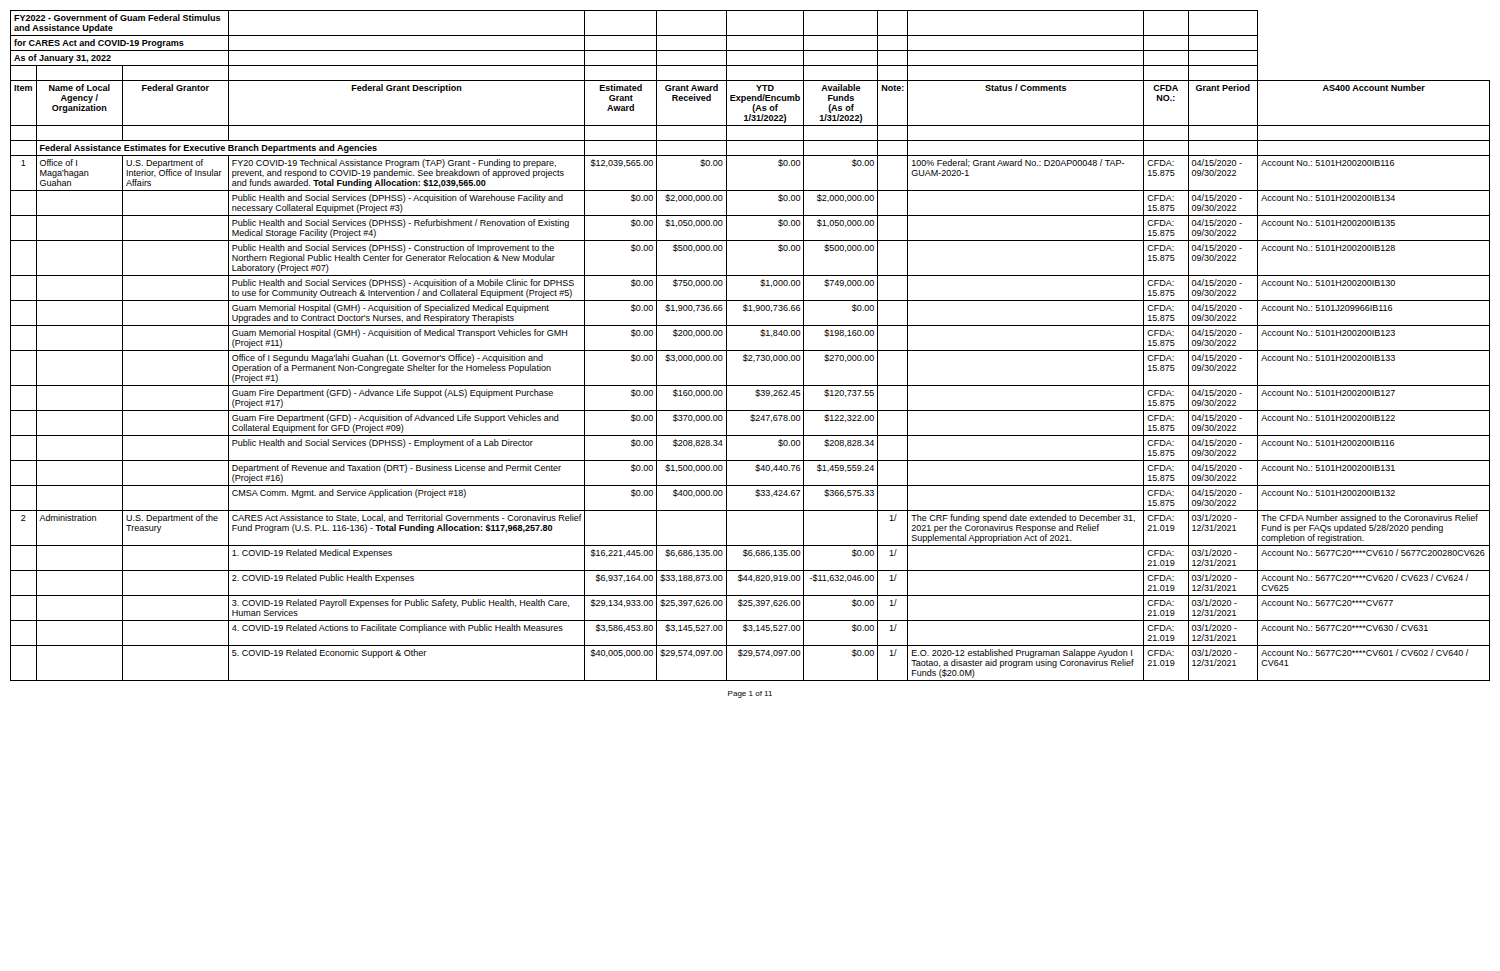| FY2022 - Government of Guam Federal Stimulus and Assistance Update | | | | | | | | | |
| for CARES Act and COVID-19 Programs | | | | | | | | | |
| As of January 31, 2022 | | | | | | | | | |
| Item | Name of Local Agency / Organization | Federal Grantor | Federal Grant Description | Estimated Grant Award | Grant Award Received | YTD Expend/Encumb (As of 1/31/2022) | Available Funds (As of 1/31/2022) | Note: | Status / Comments | CFDA NO.: | Grant Period | AS400 Account Number |
| | Federal Assistance Estimates for Executive Branch Departments and Agencies | | | | | | | | | |
| 1 | Office of I Maga'hagan Guahan | U.S. Department of Interior, Office of Insular Affairs | FY20 COVID-19 Technical Assistance Program (TAP) Grant - Funding to prepare, prevent, and respond to COVID-19 pandemic. See breakdown of approved projects and funds awarded. Total Funding Allocation: $12,039,565.00 | $12,039,565.00 | $0.00 | $0.00 | $0.00 | | 100% Federal; Grant Award No.: D20AP00048 / TAP-GUAM-2020-1 | CFDA: 15.875 | 04/15/2020 - 09/30/2022 | Account No.: 5101H200200IB116 |
| | | | Public Health and Social Services (DPHSS) - Acquisition of Warehouse Facility and necessary Collateral Equipmet (Project #3) | $0.00 | $2,000,000.00 | $0.00 | $2,000,000.00 | | | CFDA: 15.875 | 04/15/2020 - 09/30/2022 | Account No.: 5101H200200IB134 |
| | | | Public Health and Social Services (DPHSS) - Refurbishment / Renovation of Existing Medical Storage Facility (Project #4) | $0.00 | $1,050,000.00 | $0.00 | $1,050,000.00 | | | CFDA: 15.875 | 04/15/2020 - 09/30/2022 | Account No.: 5101H200200IB135 |
| | | | Public Health and Social Services (DPHSS) - Construction of Improvement to the Northern Regional Public Health Center for Generator Relocation & New Modular Laboratory (Project #07) | $0.00 | $500,000.00 | $0.00 | $500,000.00 | | | CFDA: 15.875 | 04/15/2020 - 09/30/2022 | Account No.: 5101H200200IB128 |
| | | | Public Health and Social Services (DPHSS) - Acquisition of a Mobile Clinic for DPHSS to use for Community Outreach & Intervention / and Collateral Equipment (Project #5) | $0.00 | $750,000.00 | $1,000.00 | $749,000.00 | | | CFDA: 15.875 | 04/15/2020 - 09/30/2022 | Account No.: 5101H200200IB130 |
| | | | Guam Memorial Hospital (GMH) - Acquisition of Specialized Medical Equipment Upgrades and to Contract Doctor's Nurses, and Respiratory Therapists | $0.00 | $1,900,736.66 | $1,900,736.66 | $0.00 | | | CFDA: 15.875 | 04/15/2020 - 09/30/2022 | Account No.: 5101J209966IB116 |
| | | | Guam Memorial Hospital (GMH) - Acquisition of Medical Transport Vehicles for GMH (Project #11) | $0.00 | $200,000.00 | $1,840.00 | $198,160.00 | | | CFDA: 15.875 | 04/15/2020 - 09/30/2022 | Account No.: 5101H200200IB123 |
| | | | Office of I Segundu Maga'lahi Guahan (Lt. Governor's Office) - Acquisition and Operation of a Permanent Non-Congregate Shelter for the Homeless Population (Project #1) | $0.00 | $3,000,000.00 | $2,730,000.00 | $270,000.00 | | | CFDA: 15.875 | 04/15/2020 - 09/30/2022 | Account No.: 5101H200200IB133 |
| | | | Guam Fire Department (GFD) - Advance Life Suppot (ALS) Equipment Purchase (Project #17) | $0.00 | $160,000.00 | $39,262.45 | $120,737.55 | | | CFDA: 15.875 | 04/15/2020 - 09/30/2022 | Account No.: 5101H200200IB127 |
| | | | Guam Fire Department (GFD) - Acquisition of Advanced Life Support Vehicles and Collateral Equipment for GFD (Project #09) | $0.00 | $370,000.00 | $247,678.00 | $122,322.00 | | | CFDA: 15.875 | 04/15/2020 - 09/30/2022 | Account No.: 5101H200200IB122 |
| | | | Public Health and Social Services (DPHSS) - Employment of a Lab Director | $0.00 | $208,828.34 | $0.00 | $208,828.34 | | | CFDA: 15.875 | 04/15/2020 - 09/30/2022 | Account No.: 5101H200200IB116 |
| | | | Department of Revenue and Taxation (DRT) - Business License and Permit Center (Project #16) | $0.00 | $1,500,000.00 | $40,440.76 | $1,459,559.24 | | | CFDA: 15.875 | 04/15/2020 - 09/30/2022 | Account No.: 5101H200200IB131 |
| | | | CMSA Comm. Mgmt. and Service Application (Project #18) | $0.00 | $400,000.00 | $33,424.67 | $366,575.33 | | | CFDA: 15.875 | 04/15/2020 - 09/30/2022 | Account No.: 5101H200200IB132 |
| 2 | Administration | U.S. Department of the Treasury | CARES Act Assistance to State, Local, and Territorial Governments - Coronavirus Relief Fund Program (U.S. P.L. 116-136) - Total Funding Allocation: $117,968,257.80 | | | | | 1/ | The CRF funding spend date extended to December 31, 2021 per the Coronavirus Response and Relief Supplemental Appropriation Act of 2021. | CFDA: 21.019 | 03/1/2020 - 12/31/2021 | The CFDA Number assigned to the Coronavirus Relief Fund is per FAQs updated 5/28/2020 pending completion of registration. |
| | | | 1. COVID-19 Related Medical Expenses | $16,221,445.00 | $6,686,135.00 | $6,686,135.00 | $0.00 | 1/ | | CFDA: 21.019 | 03/1/2020 - 12/31/2021 | Account No.: 5677C20****CV610 / 5677C200280CV626 |
| | | | 2. COVID-19 Related Public Health Expenses | $6,937,164.00 | $33,188,873.00 | $44,820,919.00 | -$11,632,046.00 | 1/ | | CFDA: 21.019 | 03/1/2020 - 12/31/2021 | Account No.: 5677C20****CV620 / CV623 / CV624 / CV625 |
| | | | 3. COVID-19 Related Payroll Expenses for Public Safety, Public Health, Health Care, Human Services | $29,134,933.00 | $25,397,626.00 | $25,397,626.00 | $0.00 | 1/ | | CFDA: 21.019 | 03/1/2020 - 12/31/2021 | Account No.: 5677C20****CV677 |
| | | | 4. COVID-19 Related Actions to Facilitate Compliance with Public Health Measures | $3,586,453.80 | $3,145,527.00 | $3,145,527.00 | $0.00 | 1/ | | CFDA: 21.019 | 03/1/2020 - 12/31/2021 | Account No.: 5677C20****CV630 / CV631 |
| | | | 5. COVID-19 Related Economic Support & Other | $40,005,000.00 | $29,574,097.00 | $29,574,097.00 | $0.00 | 1/ | E.O. 2020-12 established Prugraman Salappe Ayudon I Taotao, a disaster aid program using Coronavirus Relief Funds ($20.0M) | CFDA: 21.019 | 03/1/2020 - 12/31/2021 | Account No.: 5677C20****CV601 / CV602 / CV640 / CV641 |
Page 1 of 11